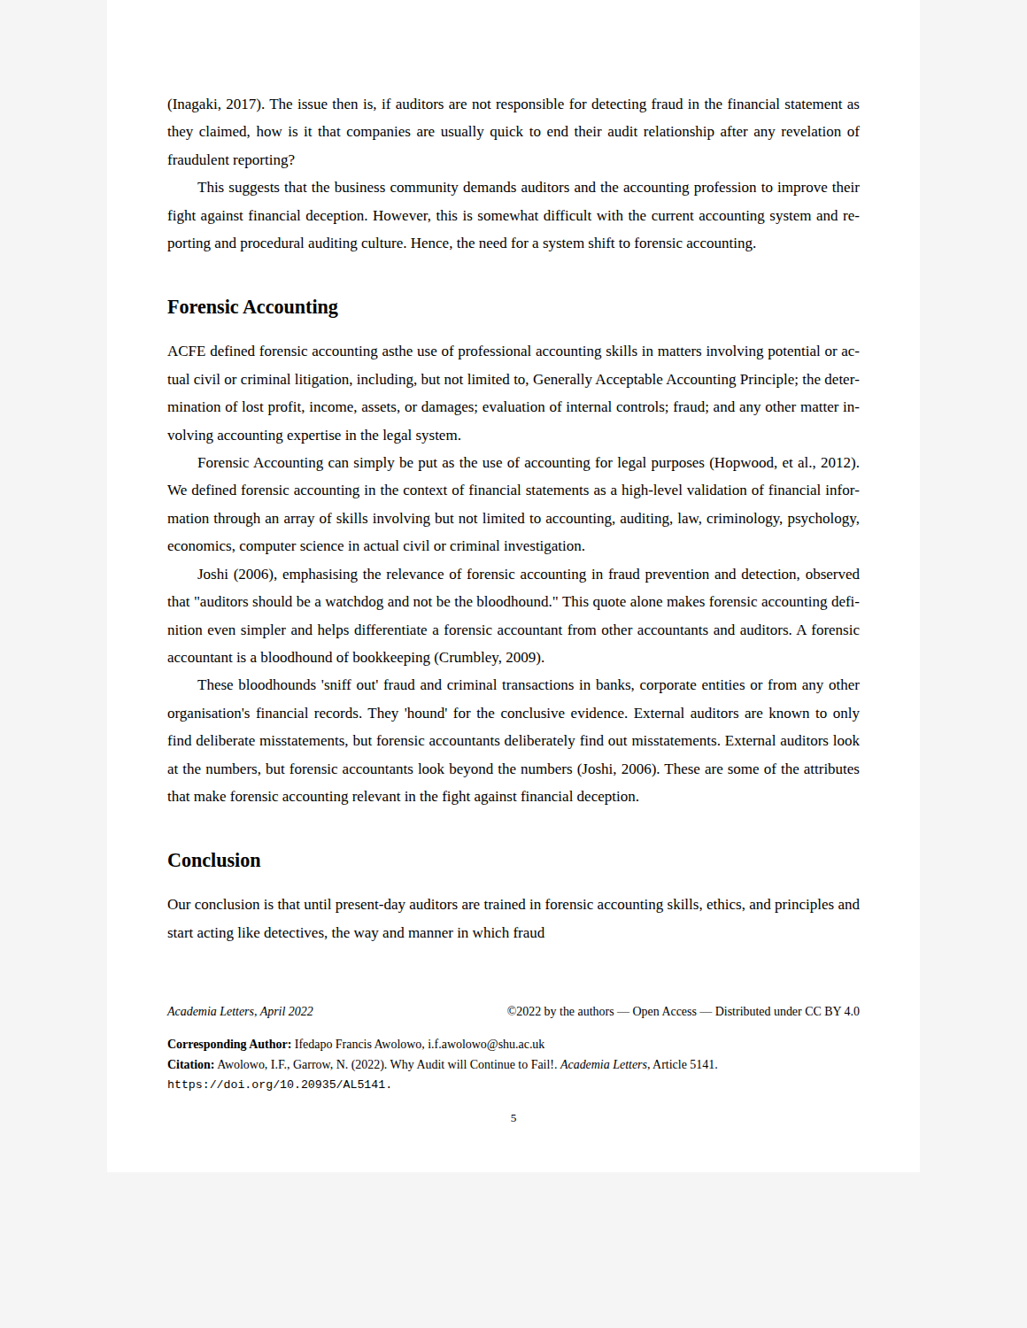(Inagaki, 2017). The issue then is, if auditors are not responsible for detecting fraud in the financial statement as they claimed, how is it that companies are usually quick to end their audit relationship after any revelation of fraudulent reporting?
This suggests that the business community demands auditors and the accounting profession to improve their fight against financial deception. However, this is somewhat difficult with the current accounting system and reporting and procedural auditing culture. Hence, the need for a system shift to forensic accounting.
Forensic Accounting
ACFE defined forensic accounting asthe use of professional accounting skills in matters involving potential or actual civil or criminal litigation, including, but not limited to, Generally Acceptable Accounting Principle; the determination of lost profit, income, assets, or damages; evaluation of internal controls; fraud; and any other matter involving accounting expertise in the legal system.
Forensic Accounting can simply be put as the use of accounting for legal purposes (Hopwood, et al., 2012). We defined forensic accounting in the context of financial statements as a high-level validation of financial information through an array of skills involving but not limited to accounting, auditing, law, criminology, psychology, economics, computer science in actual civil or criminal investigation.
Joshi (2006), emphasising the relevance of forensic accounting in fraud prevention and detection, observed that "auditors should be a watchdog and not be the bloodhound." This quote alone makes forensic accounting definition even simpler and helps differentiate a forensic accountant from other accountants and auditors. A forensic accountant is a bloodhound of bookkeeping (Crumbley, 2009).
These bloodhounds 'sniff out' fraud and criminal transactions in banks, corporate entities or from any other organisation's financial records. They 'hound' for the conclusive evidence. External auditors are known to only find deliberate misstatements, but forensic accountants deliberately find out misstatements. External auditors look at the numbers, but forensic accountants look beyond the numbers (Joshi, 2006). These are some of the attributes that make forensic accounting relevant in the fight against financial deception.
Conclusion
Our conclusion is that until present-day auditors are trained in forensic accounting skills, ethics, and principles and start acting like detectives, the way and manner in which fraud
Academia Letters, April 2022 ©2022 by the authors — Open Access — Distributed under CC BY 4.0
Corresponding Author: Ifedapo Francis Awolowo, i.f.awolowo@shu.ac.uk
Citation: Awolowo, I.F., Garrow, N. (2022). Why Audit will Continue to Fail!. Academia Letters, Article 5141.
https://doi.org/10.20935/AL5141.
5